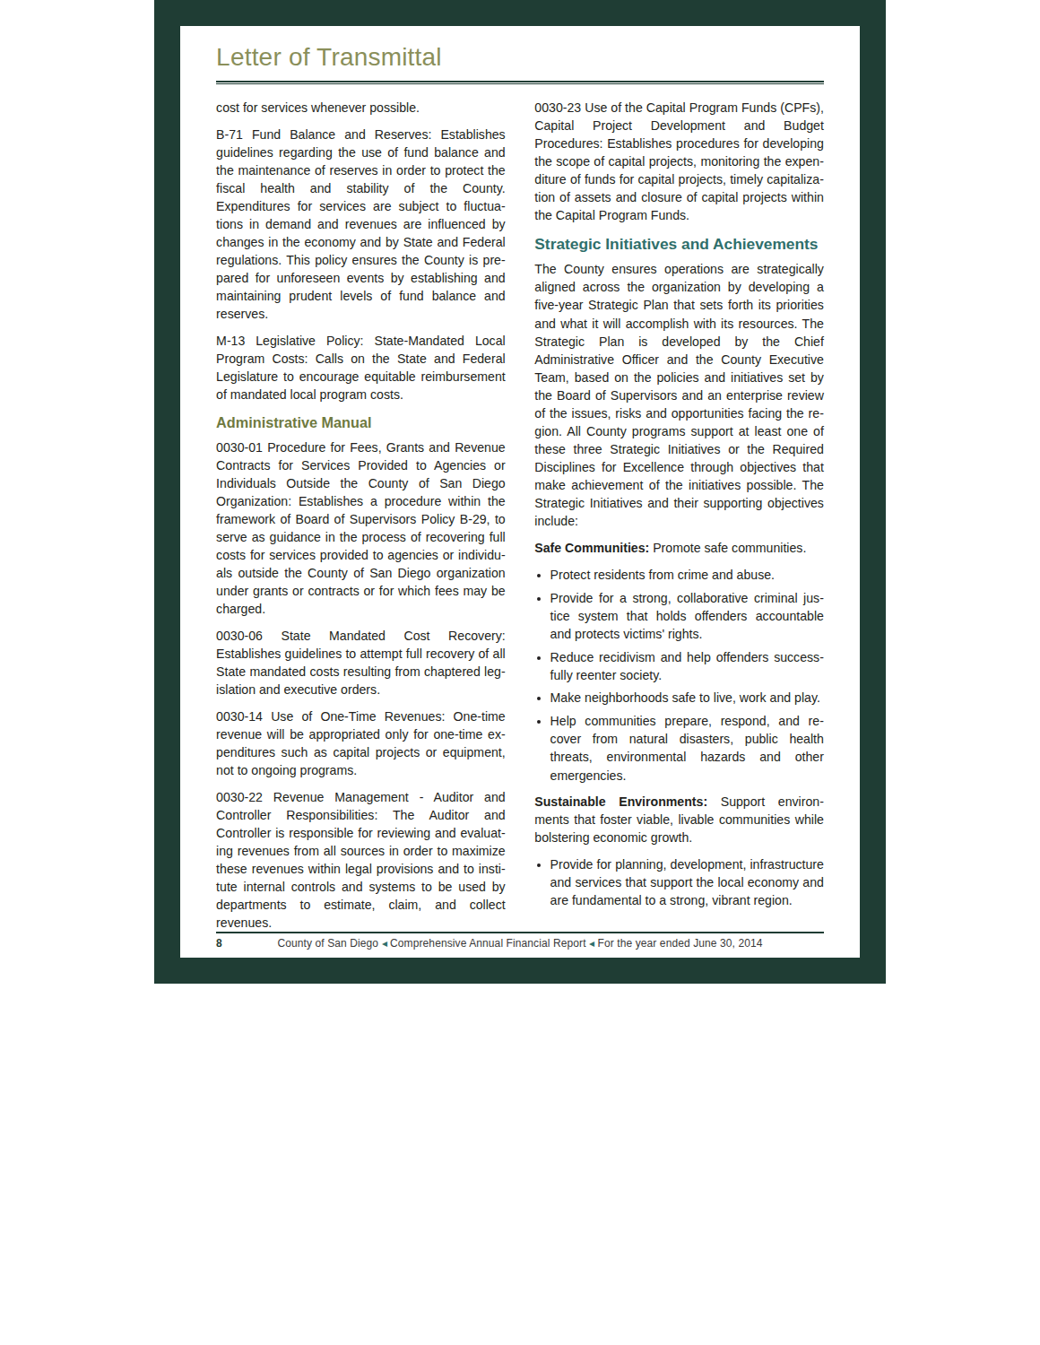Letter of Transmittal
cost for services whenever possible.
B-71 Fund Balance and Reserves: Establishes guidelines regarding the use of fund balance and the maintenance of reserves in order to protect the fiscal health and stability of the County. Expenditures for services are subject to fluctuations in demand and revenues are influenced by changes in the economy and by State and Federal regulations. This policy ensures the County is prepared for unforeseen events by establishing and maintaining prudent levels of fund balance and reserves.
M-13 Legislative Policy: State-Mandated Local Program Costs: Calls on the State and Federal Legislature to encourage equitable reimbursement of mandated local program costs.
Administrative Manual
0030-01 Procedure for Fees, Grants and Revenue Contracts for Services Provided to Agencies or Individuals Outside the County of San Diego Organization: Establishes a procedure within the framework of Board of Supervisors Policy B-29, to serve as guidance in the process of recovering full costs for services provided to agencies or individuals outside the County of San Diego organization under grants or contracts or for which fees may be charged.
0030-06 State Mandated Cost Recovery: Establishes guidelines to attempt full recovery of all State mandated costs resulting from chaptered legislation and executive orders.
0030-14 Use of One-Time Revenues: One-time revenue will be appropriated only for one-time expenditures such as capital projects or equipment, not to ongoing programs.
0030-22 Revenue Management - Auditor and Controller Responsibilities: The Auditor and Controller is responsible for reviewing and evaluating revenues from all sources in order to maximize these revenues within legal provisions and to institute internal controls and systems to be used by departments to estimate, claim, and collect revenues.
0030-23 Use of the Capital Program Funds (CPFs), Capital Project Development and Budget Procedures: Establishes procedures for developing the scope of capital projects, monitoring the expenditure of funds for capital projects, timely capitalization of assets and closure of capital projects within the Capital Program Funds.
Strategic Initiatives and Achievements
The County ensures operations are strategically aligned across the organization by developing a five-year Strategic Plan that sets forth its priorities and what it will accomplish with its resources. The Strategic Plan is developed by the Chief Administrative Officer and the County Executive Team, based on the policies and initiatives set by the Board of Supervisors and an enterprise review of the issues, risks and opportunities facing the region. All County programs support at least one of these three Strategic Initiatives or the Required Disciplines for Excellence through objectives that make achievement of the initiatives possible. The Strategic Initiatives and their supporting objectives include:
Safe Communities: Promote safe communities.
Protect residents from crime and abuse.
Provide for a strong, collaborative criminal justice system that holds offenders accountable and protects victims' rights.
Reduce recidivism and help offenders successfully reenter society.
Make neighborhoods safe to live, work and play.
Help communities prepare, respond, and recover from natural disasters, public health threats, environmental hazards and other emergencies.
Sustainable Environments: Support environments that foster viable, livable communities while bolstering economic growth.
Provide for planning, development, infrastructure and services that support the local economy and are fundamental to a strong, vibrant region.
8
County of San Diego ◂ Comprehensive Annual Financial Report ◂ For the year ended June 30, 2014